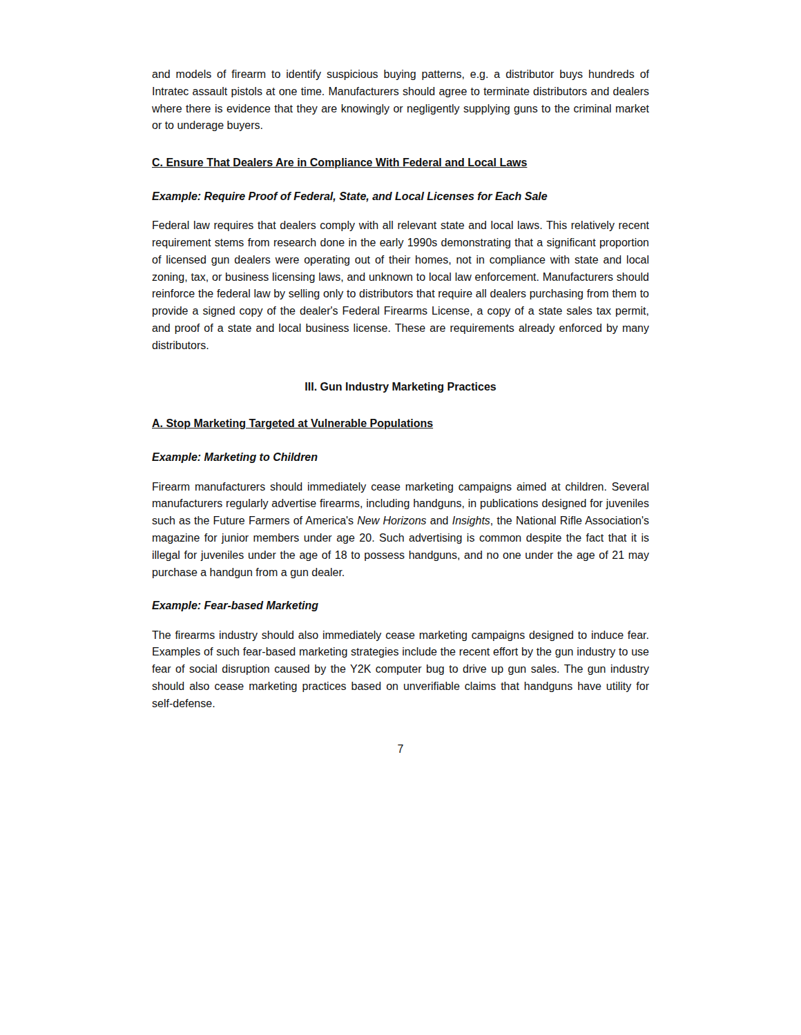and models of firearm to identify suspicious buying patterns, e.g. a distributor buys hundreds of Intratec assault pistols at one time. Manufacturers should agree to terminate distributors and dealers where there is evidence that they are knowingly or negligently supplying guns to the criminal market or to underage buyers.
C. Ensure That Dealers Are in Compliance With Federal and Local Laws
Example: Require Proof of Federal, State, and Local Licenses for Each Sale
Federal law requires that dealers comply with all relevant state and local laws. This relatively recent requirement stems from research done in the early 1990s demonstrating that a significant proportion of licensed gun dealers were operating out of their homes, not in compliance with state and local zoning, tax, or business licensing laws, and unknown to local law enforcement. Manufacturers should reinforce the federal law by selling only to distributors that require all dealers purchasing from them to provide a signed copy of the dealer's Federal Firearms License, a copy of a state sales tax permit, and proof of a state and local business license. These are requirements already enforced by many distributors.
III. Gun Industry Marketing Practices
A. Stop Marketing Targeted at Vulnerable Populations
Example: Marketing to Children
Firearm manufacturers should immediately cease marketing campaigns aimed at children. Several manufacturers regularly advertise firearms, including handguns, in publications designed for juveniles such as the Future Farmers of America's New Horizons and Insights, the National Rifle Association's magazine for junior members under age 20. Such advertising is common despite the fact that it is illegal for juveniles under the age of 18 to possess handguns, and no one under the age of 21 may purchase a handgun from a gun dealer.
Example: Fear-based Marketing
The firearms industry should also immediately cease marketing campaigns designed to induce fear. Examples of such fear-based marketing strategies include the recent effort by the gun industry to use fear of social disruption caused by the Y2K computer bug to drive up gun sales. The gun industry should also cease marketing practices based on unverifiable claims that handguns have utility for self-defense.
7